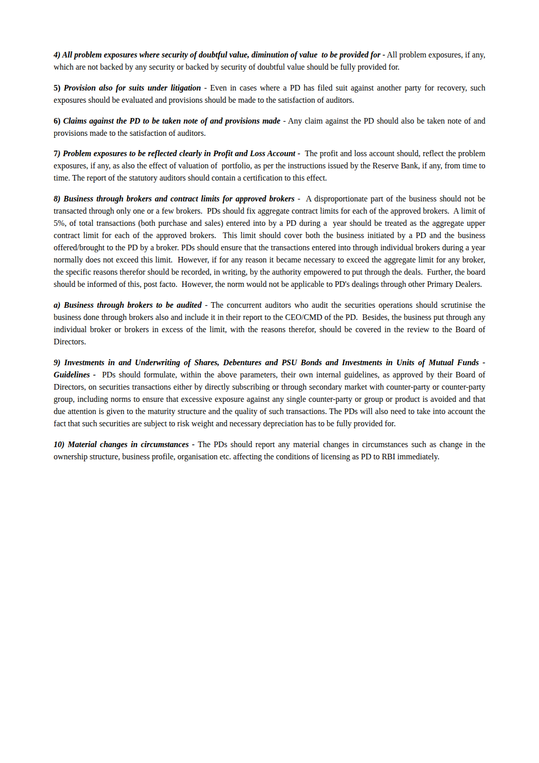4) All problem exposures where security of doubtful value, diminution of value to be provided for - All problem exposures, if any, which are not backed by any security or backed by security of doubtful value should be fully provided for.
5) Provision also for suits under litigation - Even in cases where a PD has filed suit against another party for recovery, such exposures should be evaluated and provisions should be made to the satisfaction of auditors.
6) Claims against the PD to be taken note of and provisions made - Any claim against the PD should also be taken note of and provisions made to the satisfaction of auditors.
7) Problem exposures to be reflected clearly in Profit and Loss Account - The profit and loss account should, reflect the problem exposures, if any, as also the effect of valuation of portfolio, as per the instructions issued by the Reserve Bank, if any, from time to time. The report of the statutory auditors should contain a certification to this effect.
8) Business through brokers and contract limits for approved brokers - A disproportionate part of the business should not be transacted through only one or a few brokers. PDs should fix aggregate contract limits for each of the approved brokers. A limit of 5%, of total transactions (both purchase and sales) entered into by a PD during a year should be treated as the aggregate upper contract limit for each of the approved brokers. This limit should cover both the business initiated by a PD and the business offered/brought to the PD by a broker. PDs should ensure that the transactions entered into through individual brokers during a year normally does not exceed this limit. However, if for any reason it became necessary to exceed the aggregate limit for any broker, the specific reasons therefor should be recorded, in writing, by the authority empowered to put through the deals. Further, the board should be informed of this, post facto. However, the norm would not be applicable to PD's dealings through other Primary Dealers.
a) Business through brokers to be audited - The concurrent auditors who audit the securities operations should scrutinise the business done through brokers also and include it in their report to the CEO/CMD of the PD. Besides, the business put through any individual broker or brokers in excess of the limit, with the reasons therefor, should be covered in the review to the Board of Directors.
9) Investments in and Underwriting of Shares, Debentures and PSU Bonds and Investments in Units of Mutual Funds - Guidelines - PDs should formulate, within the above parameters, their own internal guidelines, as approved by their Board of Directors, on securities transactions either by directly subscribing or through secondary market with counter-party or counter-party group, including norms to ensure that excessive exposure against any single counter-party or group or product is avoided and that due attention is given to the maturity structure and the quality of such transactions. The PDs will also need to take into account the fact that such securities are subject to risk weight and necessary depreciation has to be fully provided for.
10) Material changes in circumstances - The PDs should report any material changes in circumstances such as change in the ownership structure, business profile, organisation etc. affecting the conditions of licensing as PD to RBI immediately.